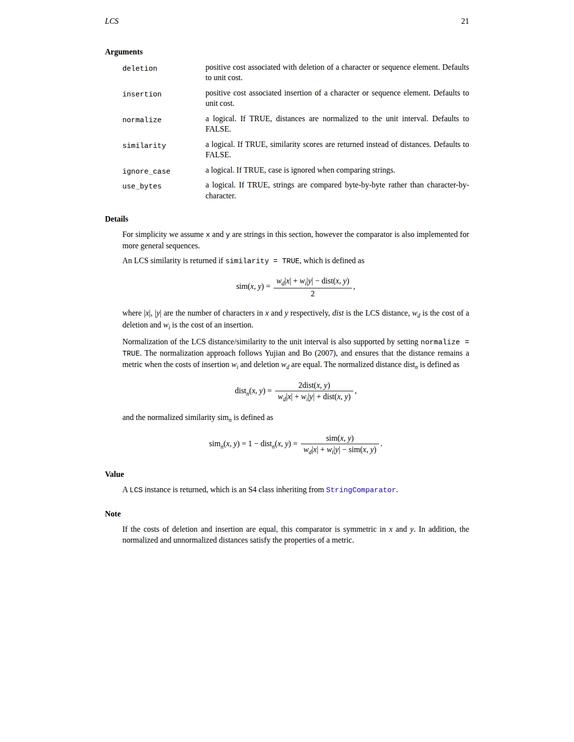LCS 21
Arguments
deletion
positive cost associated with deletion of a character or sequence element. Defaults to unit cost.
insertion
positive cost associated insertion of a character or sequence element. Defaults to unit cost.
normalize
a logical. If TRUE, distances are normalized to the unit interval. Defaults to FALSE.
similarity
a logical. If TRUE, similarity scores are returned instead of distances. Defaults to FALSE.
ignore_case
a logical. If TRUE, case is ignored when comparing strings.
use_bytes
a logical. If TRUE, strings are compared byte-by-byte rather than character-by-character.
Details
For simplicity we assume x and y are strings in this section, however the comparator is also implemented for more general sequences.
An LCS similarity is returned if similarity = TRUE, which is defined as
sim(x, y) = wd|x| + wi|y| − dist(x, y) 2 ,
where |x|, |y| are the number of characters in x and y respectively, dist is the LCS distance, wd is the cost of a deletion and wi is the cost of an insertion.
Normalization of the LCS distance/similarity to the unit interval is also supported by setting normalize = TRUE. The normalization approach follows Yujian and Bo (2007), and ensures that the distance remains a metric when the costs of insertion wi and deletion wd are equal. The normalized distance distn is defined as
distn(x, y) = 2dist(x, y) wd|x| + wi|y| + dist(x, y) ,
and the normalized similarity simn is defined as
simn(x, y) = 1 − distn(x, y) = sim(x, y) wd|x| + wi|y| − sim(x, y) .
Value
A LCS instance is returned, which is an S4 class inheriting from StringComparator.
Note
If the costs of deletion and insertion are equal, this comparator is symmetric in x and y. In addition, the normalized and unnormalized distances satisfy the properties of a metric.